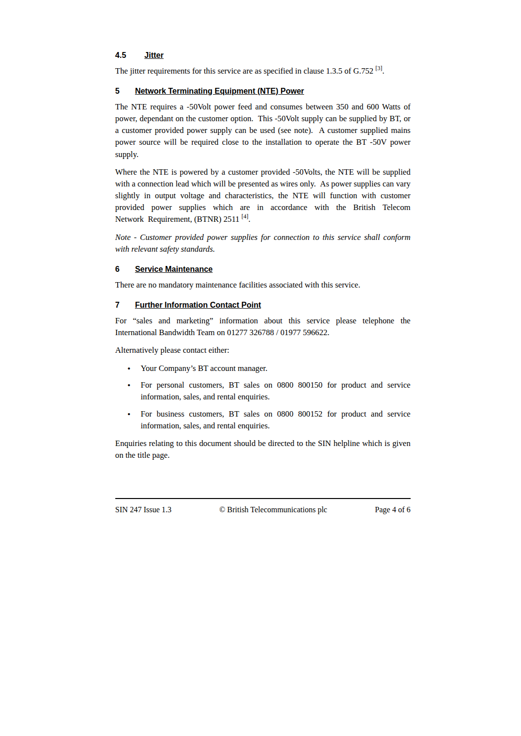4.5 Jitter
The jitter requirements for this service are as specified in clause 1.3.5 of G.752 [3].
5 Network Terminating Equipment (NTE) Power
The NTE requires a -50Volt power feed and consumes between 350 and 600 Watts of power, dependant on the customer option. This -50Volt supply can be supplied by BT, or a customer provided power supply can be used (see note). A customer supplied mains power source will be required close to the installation to operate the BT -50V power supply.
Where the NTE is powered by a customer provided -50Volts, the NTE will be supplied with a connection lead which will be presented as wires only. As power supplies can vary slightly in output voltage and characteristics, the NTE will function with customer provided power supplies which are in accordance with the British Telecom Network Requirement, (BTNR) 2511 [4].
Note - Customer provided power supplies for connection to this service shall conform with relevant safety standards.
6 Service Maintenance
There are no mandatory maintenance facilities associated with this service.
7 Further Information Contact Point
For “sales and marketing” information about this service please telephone the International Bandwidth Team on 01277 326788 / 01977 596622.
Alternatively please contact either:
Your Company’s BT account manager.
For personal customers, BT sales on 0800 800150 for product and service information, sales, and rental enquiries.
For business customers, BT sales on 0800 800152 for product and service information, sales, and rental enquiries.
Enquiries relating to this document should be directed to the SIN helpline which is given on the title page.
SIN 247 Issue 1.3
© British Telecommunications plc
Page 4 of 6